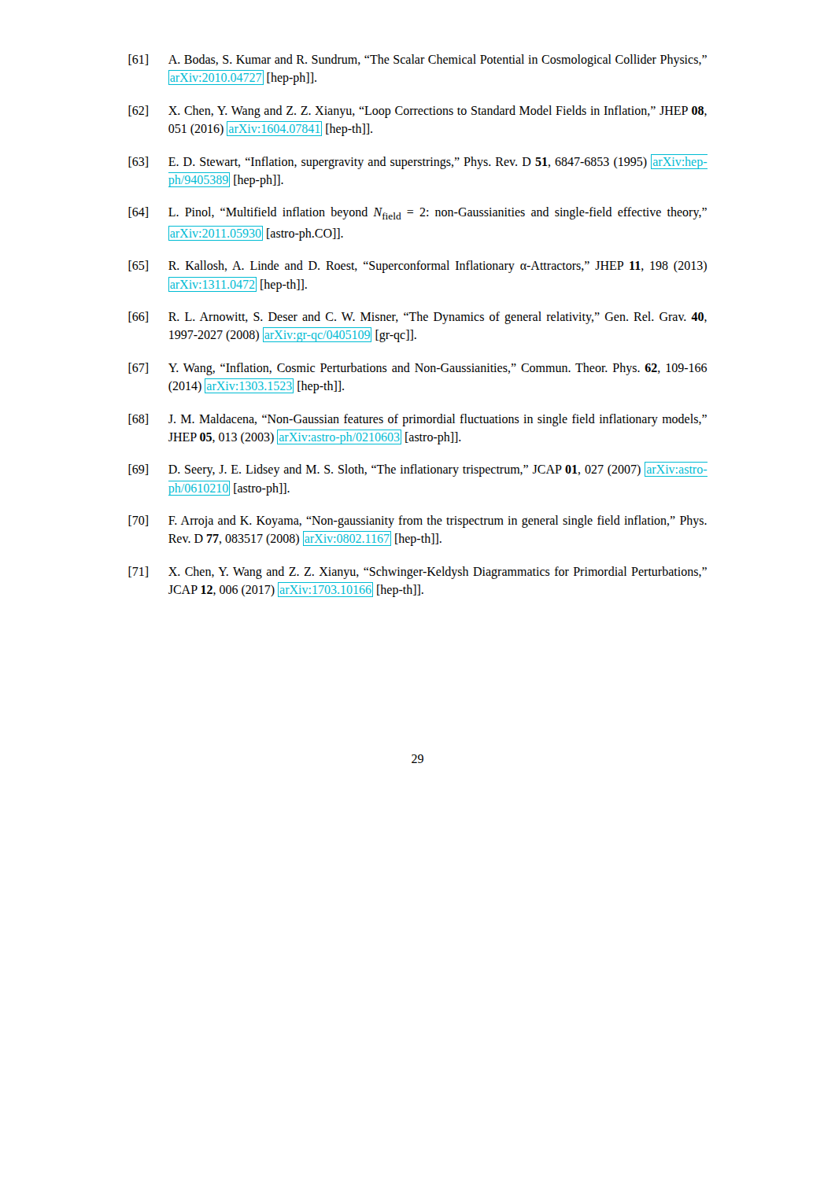[61] A. Bodas, S. Kumar and R. Sundrum, “The Scalar Chemical Potential in Cosmological Collider Physics,” arXiv:2010.04727 [hep-ph]].
[62] X. Chen, Y. Wang and Z. Z. Xianyu, “Loop Corrections to Standard Model Fields in Inflation,” JHEP 08, 051 (2016) arXiv:1604.07841 [hep-th]].
[63] E. D. Stewart, “Inflation, supergravity and superstrings,” Phys. Rev. D 51, 6847-6853 (1995) arXiv:hep-ph/9405389 [hep-ph]].
[64] L. Pinol, “Multifield inflation beyond Nfield = 2: non-Gaussianities and single-field effective theory,” arXiv:2011.05930 [astro-ph.CO]].
[65] R. Kallosh, A. Linde and D. Roest, “Superconformal Inflationary α-Attractors,” JHEP 11, 198 (2013) arXiv:1311.0472 [hep-th]].
[66] R. L. Arnowitt, S. Deser and C. W. Misner, “The Dynamics of general relativity,” Gen. Rel. Grav. 40, 1997-2027 (2008) arXiv:gr-qc/0405109 [gr-qc]].
[67] Y. Wang, “Inflation, Cosmic Perturbations and Non-Gaussianities,” Commun. Theor. Phys. 62, 109-166 (2014) arXiv:1303.1523 [hep-th]].
[68] J. M. Maldacena, “Non-Gaussian features of primordial fluctuations in single field inflationary models,” JHEP 05, 013 (2003) arXiv:astro-ph/0210603 [astro-ph]].
[69] D. Seery, J. E. Lidsey and M. S. Sloth, “The inflationary trispectrum,” JCAP 01, 027 (2007) arXiv:astro-ph/0610210 [astro-ph]].
[70] F. Arroja and K. Koyama, “Non-gaussianity from the trispectrum in general single field inflation,” Phys. Rev. D 77, 083517 (2008) arXiv:0802.1167 [hep-th]].
[71] X. Chen, Y. Wang and Z. Z. Xianyu, “Schwinger-Keldysh Diagrammatics for Primordial Perturbations,” JCAP 12, 006 (2017) arXiv:1703.10166 [hep-th]].
29